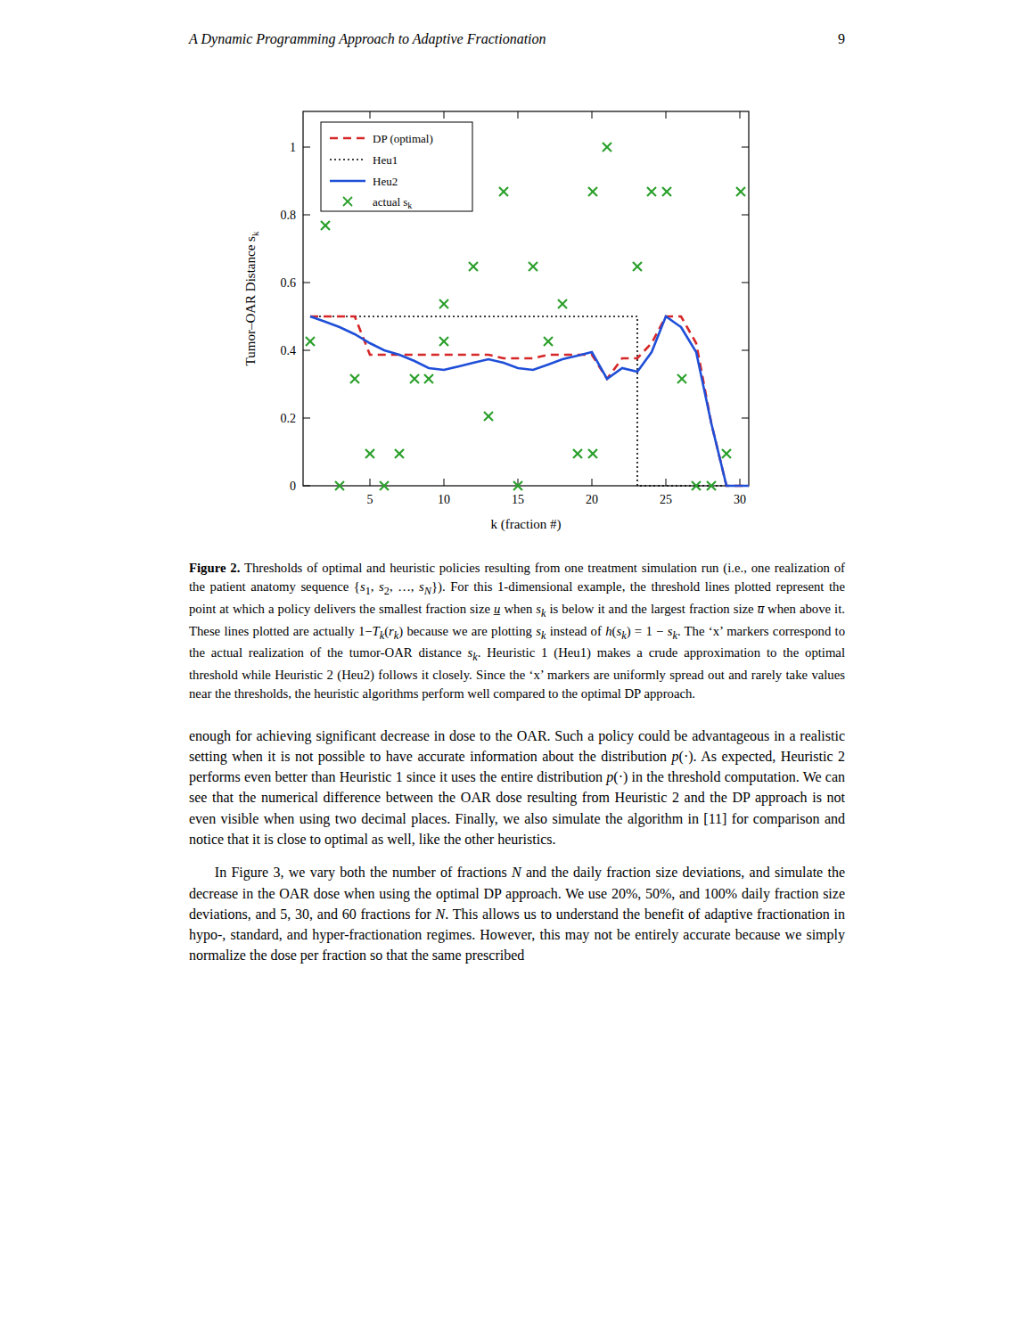A Dynamic Programming Approach to Adaptive Fractionation 9
0 0.2 0.4 0.6 0.8 1 5 10 15 20 25 30 k (fraction #) Tumor–OAR Distance sk DP (optimal) Heu1 Heu2 actual sk
Figure 2. Thresholds of optimal and heuristic policies resulting from one treatment simulation run (i.e., one realization of the patient anatomy sequence {s1, s2, …, sN}). For this 1-dimensional example, the threshold lines plotted represent the point at which a policy delivers the smallest fraction size u̲ when sk is below it and the largest fraction size u̅ when above it. These lines plotted are actually 1−Tk(rk) because we are plotting sk instead of h(sk) = 1 − sk. The ‘x’ markers correspond to the actual realization of the tumor-OAR distance sk. Heuristic 1 (Heu1) makes a crude approximation to the optimal threshold while Heuristic 2 (Heu2) follows it closely. Since the ‘x’ markers are uniformly spread out and rarely take values near the thresholds, the heuristic algorithms perform well compared to the optimal DP approach.
enough for achieving significant decrease in dose to the OAR. Such a policy could be advantageous in a realistic setting when it is not possible to have accurate information about the distribution p(·). As expected, Heuristic 2 performs even better than Heuristic 1 since it uses the entire distribution p(·) in the threshold computation. We can see that the numerical difference between the OAR dose resulting from Heuristic 2 and the DP approach is not even visible when using two decimal places. Finally, we also simulate the algorithm in [11] for comparison and notice that it is close to optimal as well, like the other heuristics.
In Figure 3, we vary both the number of fractions N and the daily fraction size deviations, and simulate the decrease in the OAR dose when using the optimal DP approach. We use 20%, 50%, and 100% daily fraction size deviations, and 5, 30, and 60 fractions for N. This allows us to understand the benefit of adaptive fractionation in hypo-, standard, and hyper-fractionation regimes. However, this may not be entirely accurate because we simply normalize the dose per fraction so that the same prescribed